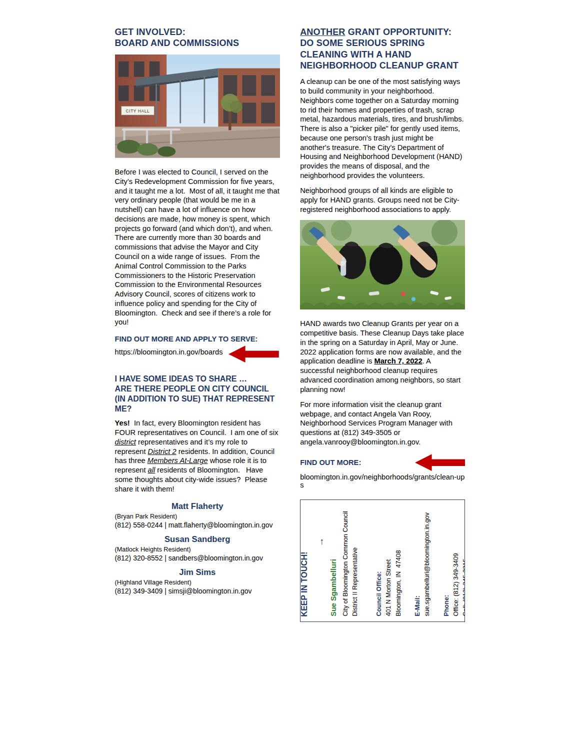GET INVOLVED:
BOARD AND COMMISSIONS
CITY HALL
Before I was elected to Council, I served on the City’s Redevelopment Commission for five years, and it taught me a lot. Most of all, it taught me that very ordinary people (that would be me in a nutshell) can have a lot of influence on how decisions are made, how money is spent, which projects go forward (and which don’t), and when. There are currently more than 30 boards and commissions that advise the Mayor and City Council on a wide range of issues. From the Animal Control Commission to the Parks Commissioners to the Historic Preservation Commission to the Environmental Resources Advisory Council, scores of citizens work to influence policy and spending for the City of Bloomington. Check and see if there’s a role for you!
FIND OUT MORE AND APPLY TO SERVE:
https://bloomington.in.gov/boards
I HAVE SOME IDEAS TO SHARE …
ARE THERE PEOPLE ON CITY COUNCIL
(IN ADDITION TO SUE) THAT REPRESENT ME?
Yes! In fact, every Bloomington resident has FOUR representatives on Council. I am one of six district representatives and it’s my role to represent District 2 residents. In addition, Council has three Members At-Large whose role it is to represent all residents of Bloomington. Have some thoughts about city-wide issues? Please share it with them!
Matt Flaherty
(Bryan Park Resident)
(812) 558-0244 | matt.flaherty@bloomington.in.gov
Susan Sandberg
(Matlock Heights Resident)
(812) 320-8552 | sandbers@bloomington.in.gov
Jim Sims
(Highland Village Resident)
(812) 349-3409 | simsji@bloomington.in.gov
ANOTHER GRANT OPPORTUNITY:
DO SOME SERIOUS SPRING CLEANING WITH A HAND NEIGHBORHOOD CLEANUP GRANT
A cleanup can be one of the most satisfying ways to build community in your neighborhood. Neighbors come together on a Saturday morning to rid their homes and properties of trash, scrap metal, hazardous materials, tires, and brush/limbs. There is also a "picker pile" for gently used items, because one person's trash just might be another's treasure. The City’s Department of Housing and Neighborhood Development (HAND) provides the means of disposal, and the neighborhood provides the volunteers.
Neighborhood groups of all kinds are eligible to apply for HAND grants. Groups need not be City-registered neighborhood associations to apply.
HAND awards two Cleanup Grants per year on a competitive basis. These Cleanup Days take place in the spring on a Saturday in April, May or June. 2022 application forms are now available, and the application deadline is March 7, 2022. A successful neighborhood cleanup requires advanced coordination among neighbors, so start planning now!
For more information visit the cleanup grant webpage, and contact Angela Van Rooy, Neighborhood Services Program Manager with questions at (812) 349-3505 or angela.vanrooy@bloomington.in.gov.
FIND OUT MORE:
bloomington.in.gov/neighborhoods/grants/clean-ups
KEEP IN TOUCH!
→
Sue Sgambelluri
City of Bloomington Common Council
District II Representative
Council Office:
401 N Morton Street
Bloomington, IN 47408
E-Mail:
sue.sgambelluri@bloomington.in.gov
Phone:
Office: (812) 349-3409
Cell: (812) 345-3215
SueForCityCouncil.com